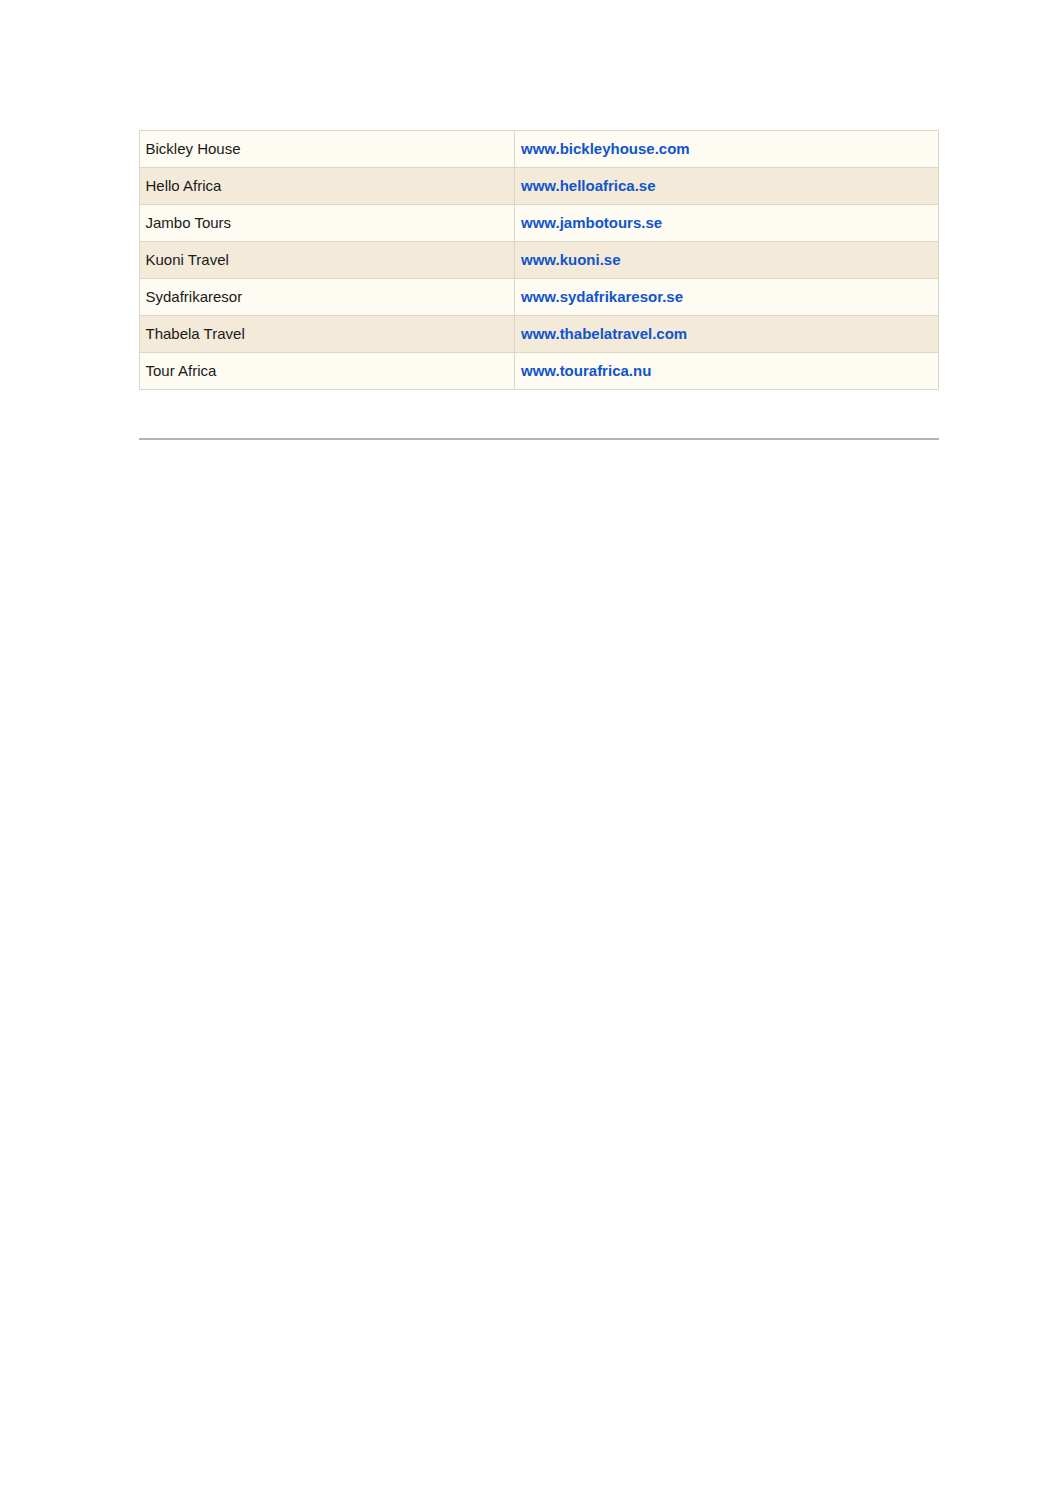| Bickley House | www.bickleyhouse.com |
| Hello Africa | www.helloafrica.se |
| Jambo Tours | www.jambotours.se |
| Kuoni Travel | www.kuoni.se |
| Sydafrikaresor | www.sydafrikaresor.se |
| Thabela Travel | www.thabelatravel.com |
| Tour Africa | www.tourafrica.nu |